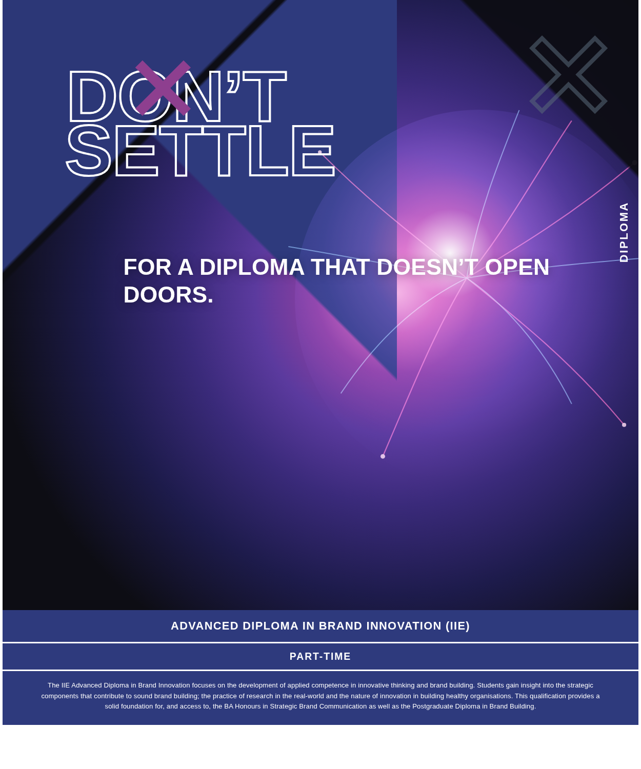DON’T SETTLE
For a diploma that doesn’t open doors.
Diploma
Advanced Diploma in Brand Innovation (IIE)
Part-Time
The IIE Advanced Diploma in Brand Innovation focuses on the development of applied competence in innovative thinking and brand building. Students gain insight into the strategic components that contribute to sound brand building; the practice of research in the real-world and the nature of innovation in building healthy organisations. This qualification provides a solid foundation for, and access to, the BA Honours in Strategic Brand Communication as well as the Postgraduate Diploma in Brand Building.